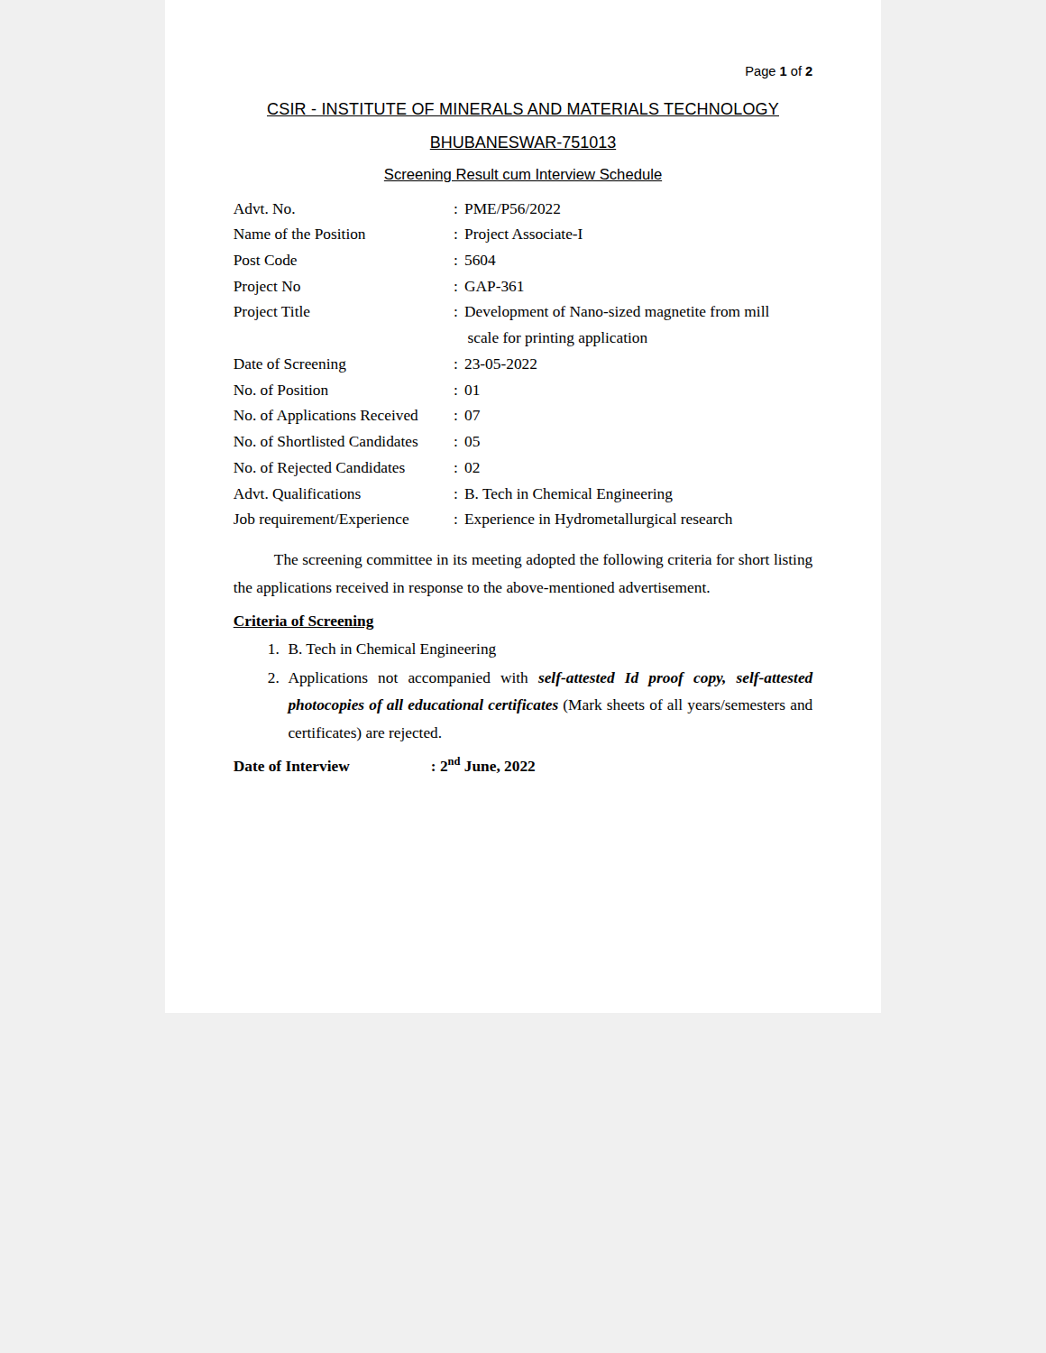Page 1 of 2
CSIR - INSTITUTE OF MINERALS AND MATERIALS TECHNOLOGY
BHUBANESWAR-751013
Screening Result cum Interview Schedule
| Advt. No. | : PME/P56/2022 |
| Name of the Position | : Project Associate-I |
| Post Code | : 5604 |
| Project No | : GAP-361 |
| Project Title | : Development of Nano-sized magnetite from mill |
| | scale for printing application |
| Date of Screening | : 23-05-2022 |
| No. of Position | : 01 |
| No. of Applications Received | : 07 |
| No. of Shortlisted Candidates | : 05 |
| No. of Rejected Candidates | : 02 |
| Advt. Qualifications | : B. Tech in Chemical Engineering |
| Job requirement/Experience | : Experience in Hydrometallurgical research |
The screening committee in its meeting adopted the following criteria for short listing the applications received in response to the above-mentioned advertisement.
Criteria of Screening
B. Tech in Chemical Engineering
Applications not accompanied with self-attested Id proof copy, self-attested photocopies of all educational certificates (Mark sheets of all years/semesters and certificates) are rejected.
Date of Interview : 2nd June, 2022